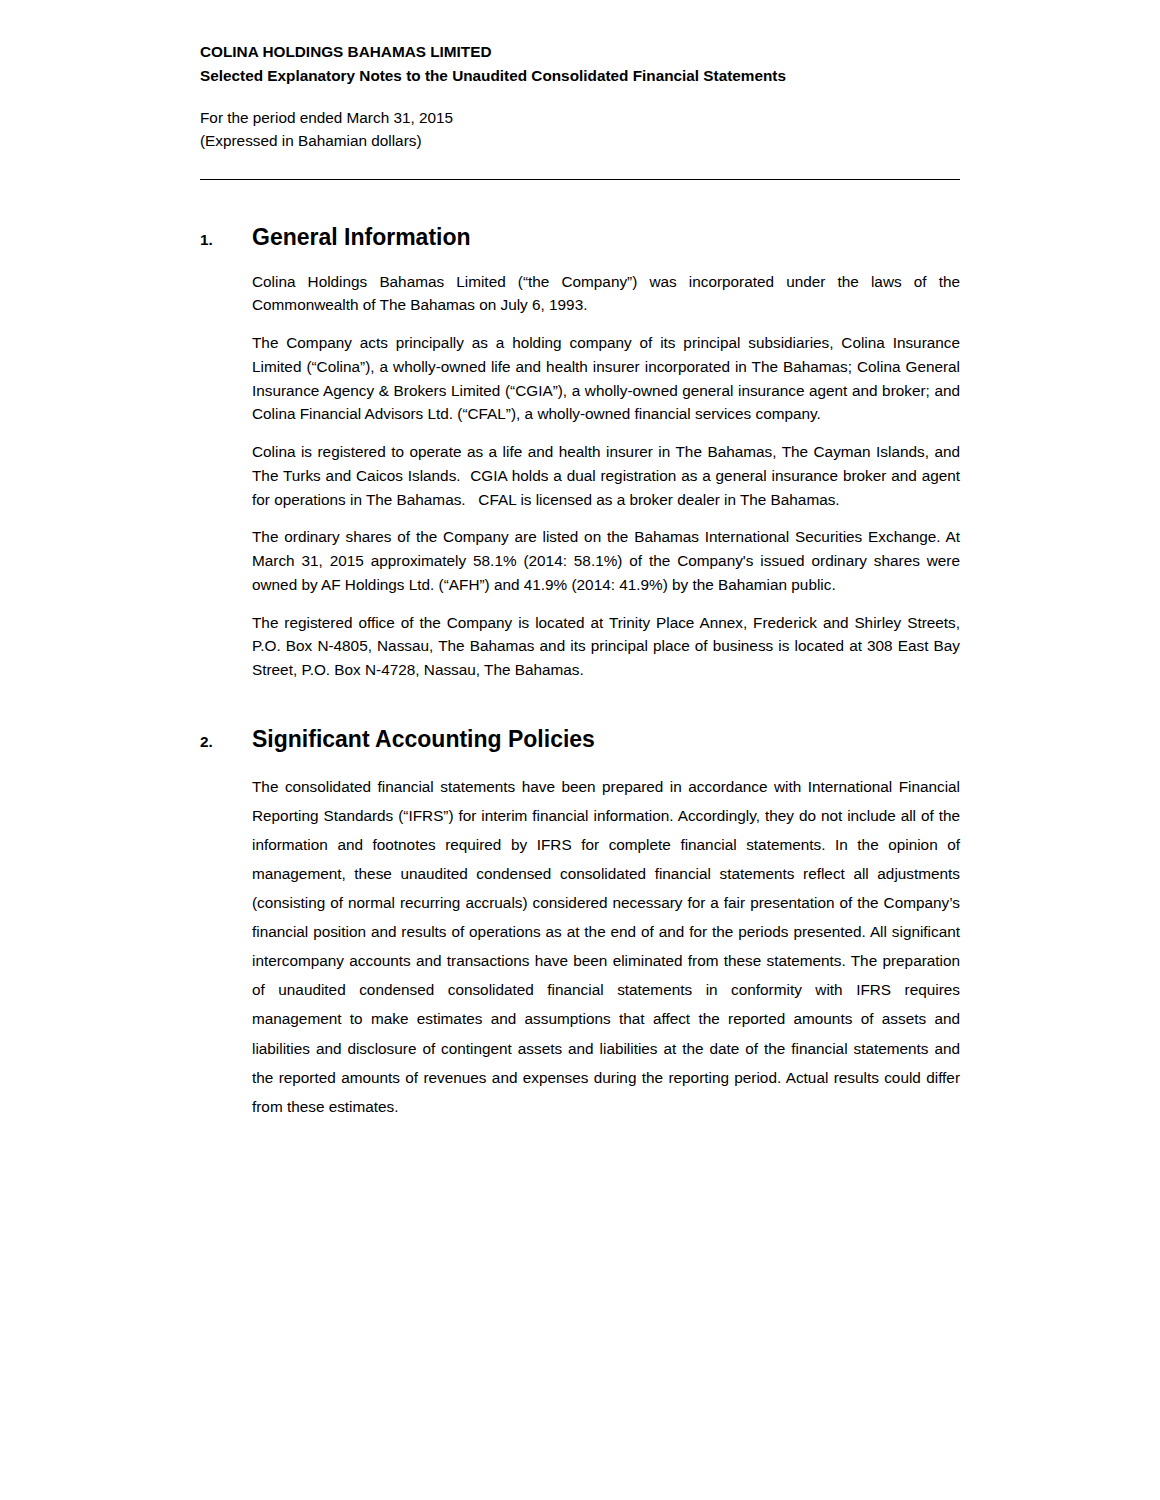COLINA HOLDINGS BAHAMAS LIMITED
Selected Explanatory Notes to the Unaudited Consolidated Financial Statements
For the period ended March 31, 2015
(Expressed in Bahamian dollars)
1.
General Information
Colina Holdings Bahamas Limited (“the Company”) was incorporated under the laws of the Commonwealth of The Bahamas on July 6, 1993.
The Company acts principally as a holding company of its principal subsidiaries, Colina Insurance Limited (“Colina”), a wholly-owned life and health insurer incorporated in The Bahamas; Colina General Insurance Agency & Brokers Limited (“CGIA”), a wholly-owned general insurance agent and broker; and Colina Financial Advisors Ltd. (“CFAL”), a wholly-owned financial services company.
Colina is registered to operate as a life and health insurer in The Bahamas, The Cayman Islands, and The Turks and Caicos Islands. CGIA holds a dual registration as a general insurance broker and agent for operations in The Bahamas. CFAL is licensed as a broker dealer in The Bahamas.
The ordinary shares of the Company are listed on the Bahamas International Securities Exchange. At March 31, 2015 approximately 58.1% (2014: 58.1%) of the Company's issued ordinary shares were owned by AF Holdings Ltd. (“AFH”) and 41.9% (2014: 41.9%) by the Bahamian public.
The registered office of the Company is located at Trinity Place Annex, Frederick and Shirley Streets, P.O. Box N-4805, Nassau, The Bahamas and its principal place of business is located at 308 East Bay Street, P.O. Box N-4728, Nassau, The Bahamas.
2.
Significant Accounting Policies
The consolidated financial statements have been prepared in accordance with International Financial Reporting Standards (“IFRS”) for interim financial information. Accordingly, they do not include all of the information and footnotes required by IFRS for complete financial statements. In the opinion of management, these unaudited condensed consolidated financial statements reflect all adjustments (consisting of normal recurring accruals) considered necessary for a fair presentation of the Company’s financial position and results of operations as at the end of and for the periods presented. All significant intercompany accounts and transactions have been eliminated from these statements. The preparation of unaudited condensed consolidated financial statements in conformity with IFRS requires management to make estimates and assumptions that affect the reported amounts of assets and liabilities and disclosure of contingent assets and liabilities at the date of the financial statements and the reported amounts of revenues and expenses during the reporting period. Actual results could differ from these estimates.